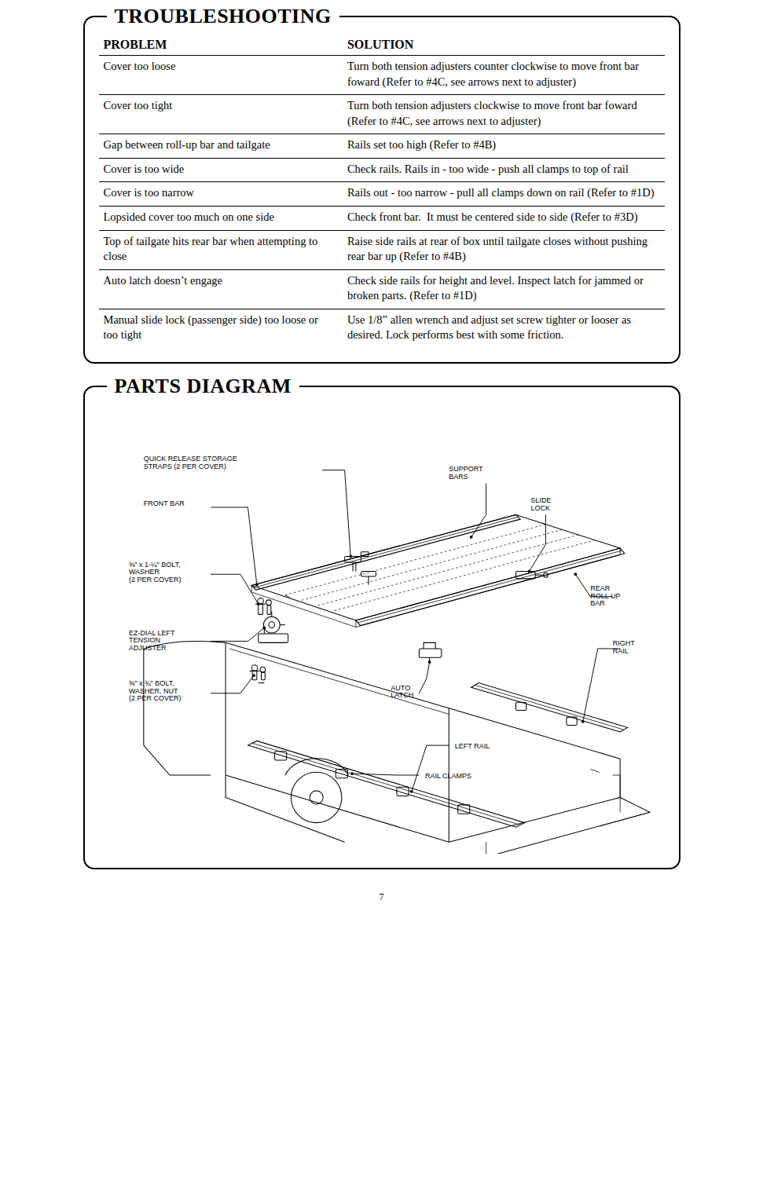TROUBLESHOOTING
| PROBLEM | SOLUTION |
| --- | --- |
| Cover too loose | Turn both tension adjusters counter clockwise to move front bar foward (Refer to #4C, see arrows next to adjuster) |
| Cover too tight | Turn both tension adjusters clockwise to move front bar foward (Refer to #4C, see arrows next to adjuster) |
| Gap between roll-up bar and tailgate | Rails set too high (Refer to #4B) |
| Cover is too wide | Check rails. Rails in - too wide - push all clamps to top of rail |
| Cover is too narrow | Rails out - too narrow - pull all clamps down on rail (Refer to #1D) |
| Lopsided cover too much on one side | Check front bar. It must be centered side to side (Refer to #3D) |
| Top of tailgate hits rear bar when attempting to close | Raise side rails at rear of box until tailgate closes without pushing rear bar up (Refer to #4B) |
| Auto latch doesn’t engage | Check side rails for height and level. Inspect latch for jammed or broken parts. (Refer to #1D) |
| Manual slide lock (passenger side) too loose or too tight | Use 1/8” allen wrench and adjust set screw tighter or looser as desired. Lock performs best with some friction. |
PARTS DIAGRAM
QUICK RELEASE STORAGE STRAPS (2 PER COVER) SUPPORT BARS SLIDE LOCK FRONT BAR REAR ROLL UP BAR RIGHT RAIL AUTO LATCH LEFT RAIL RAIL CLAMPS EZ-DIAL LEFT TENSION ADJUSTER ⅜" x 1-¼" BOLT, WASHER (2 PER COVER) ⅜" x ¾" BOLT, WASHER, NUT (2 PER COVER)
7